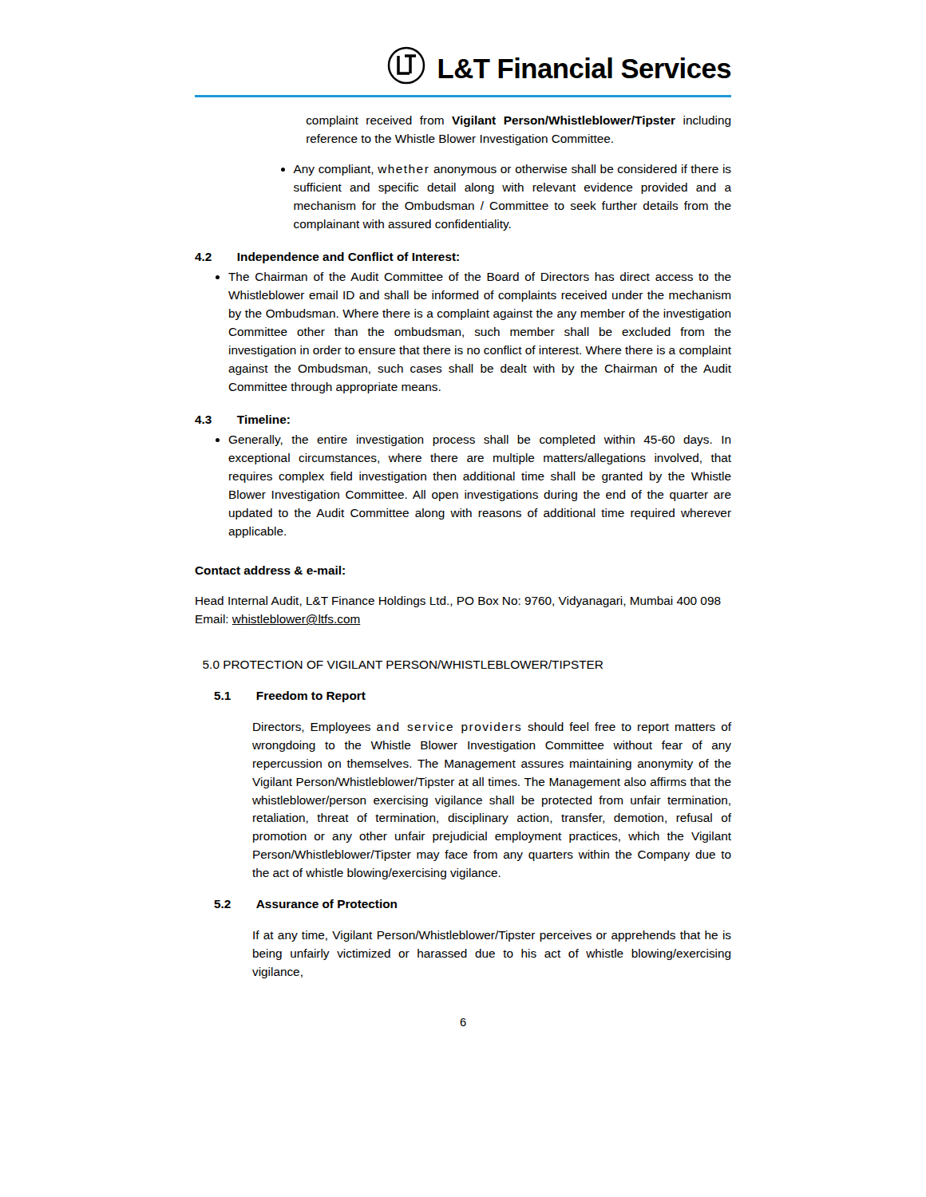L&T Financial Services
complaint received from Vigilant Person/Whistleblower/Tipster including reference to the Whistle Blower Investigation Committee.
Any compliant, whether anonymous or otherwise shall be considered if there is sufficient and specific detail along with relevant evidence provided and a mechanism for the Ombudsman / Committee to seek further details from the complainant with assured confidentiality.
4.2 Independence and Conflict of Interest:
The Chairman of the Audit Committee of the Board of Directors has direct access to the Whistleblower email ID and shall be informed of complaints received under the mechanism by the Ombudsman. Where there is a complaint against the any member of the investigation Committee other than the ombudsman, such member shall be excluded from the investigation in order to ensure that there is no conflict of interest. Where there is a complaint against the Ombudsman, such cases shall be dealt with by the Chairman of the Audit Committee through appropriate means.
4.3 Timeline:
Generally, the entire investigation process shall be completed within 45-60 days. In exceptional circumstances, where there are multiple matters/allegations involved, that requires complex field investigation then additional time shall be granted by the Whistle Blower Investigation Committee. All open investigations during the end of the quarter are updated to the Audit Committee along with reasons of additional time required wherever applicable.
Contact address & e-mail:
Head Internal Audit, L&T Finance Holdings Ltd., PO Box No: 9760, Vidyanagari, Mumbai 400 098
Email: whistleblower@ltfs.com
5.0 PROTECTION OF VIGILANT PERSON/WHISTLEBLOWER/TIPSTER
5.1 Freedom to Report
Directors, Employees and service providers should feel free to report matters of wrongdoing to the Whistle Blower Investigation Committee without fear of any repercussion on themselves. The Management assures maintaining anonymity of the Vigilant Person/Whistleblower/Tipster at all times. The Management also affirms that the whistleblower/person exercising vigilance shall be protected from unfair termination, retaliation, threat of termination, disciplinary action, transfer, demotion, refusal of promotion or any other unfair prejudicial employment practices, which the Vigilant Person/Whistleblower/Tipster may face from any quarters within the Company due to the act of whistle blowing/exercising vigilance.
5.2 Assurance of Protection
If at any time, Vigilant Person/Whistleblower/Tipster perceives or apprehends that he is being unfairly victimized or harassed due to his act of whistle blowing/exercising vigilance,
6